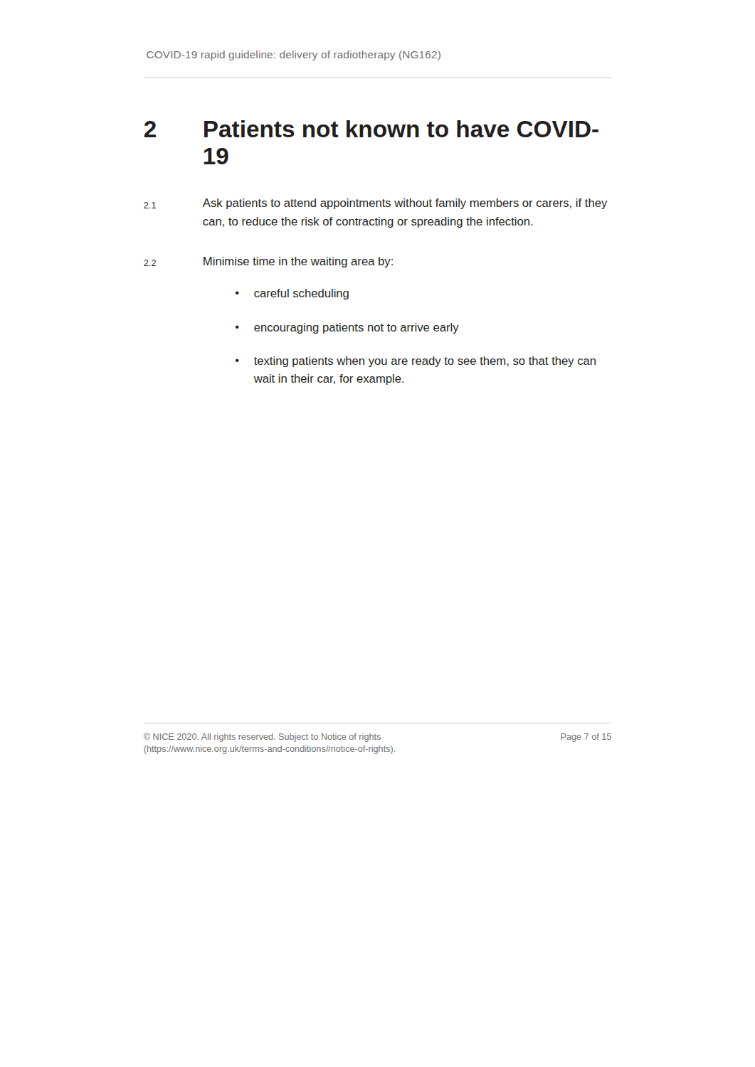COVID-19 rapid guideline: delivery of radiotherapy (NG162)
2 Patients not known to have COVID-19
2.1
Ask patients to attend appointments without family members or carers, if they can, to reduce the risk of contracting or spreading the infection.
2.2
Minimise time in the waiting area by:
careful scheduling
encouraging patients not to arrive early
texting patients when you are ready to see them, so that they can wait in their car, for example.
© NICE 2020. All rights reserved. Subject to Notice of rights (https://www.nice.org.uk/terms-and-conditions#notice-of-rights).
Page 7 of 15